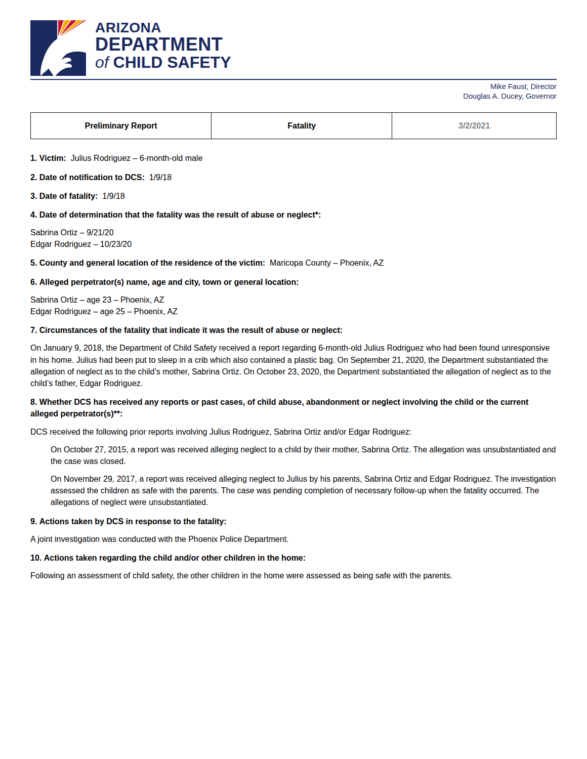ARIZONA
DEPARTMENT
of CHILD SAFETY
Mike Faust, Director
Douglas A. Ducey, Governor
| Preliminary Report | Fatality | 3/2/2021 |
1. Victim: Julius Rodriguez – 6-month-old male
2. Date of notification to DCS: 1/9/18
3. Date of fatality: 1/9/18
4. Date of determination that the fatality was the result of abuse or neglect*:
Sabrina Ortiz – 9/21/20
Edgar Rodriguez – 10/23/20
5. County and general location of the residence of the victim: Maricopa County – Phoenix, AZ
6. Alleged perpetrator(s) name, age and city, town or general location:
Sabrina Ortiz – age 23 – Phoenix, AZ
Edgar Rodriguez – age 25 – Phoenix, AZ
7. Circumstances of the fatality that indicate it was the result of abuse or neglect:
On January 9, 2018, the Department of Child Safety received a report regarding 6-month-old Julius Rodriguez who had been found unresponsive in his home. Julius had been put to sleep in a crib which also contained a plastic bag. On September 21, 2020, the Department substantiated the allegation of neglect as to the child’s mother, Sabrina Ortiz. On October 23, 2020, the Department substantiated the allegation of neglect as to the child’s father, Edgar Rodriguez.
8. Whether DCS has received any reports or past cases, of child abuse, abandonment or neglect involving the child or the current alleged perpetrator(s)**:
DCS received the following prior reports involving Julius Rodriguez, Sabrina Ortiz and/or Edgar Rodriguez:
On October 27, 2015, a report was received alleging neglect to a child by their mother, Sabrina Ortiz. The allegation was unsubstantiated and the case was closed.
On November 29, 2017, a report was received alleging neglect to Julius by his parents, Sabrina Ortiz and Edgar Rodriguez. The investigation assessed the children as safe with the parents. The case was pending completion of necessary follow-up when the fatality occurred. The allegations of neglect were unsubstantiated.
9. Actions taken by DCS in response to the fatality:
A joint investigation was conducted with the Phoenix Police Department.
10. Actions taken regarding the child and/or other children in the home:
Following an assessment of child safety, the other children in the home were assessed as being safe with the parents.